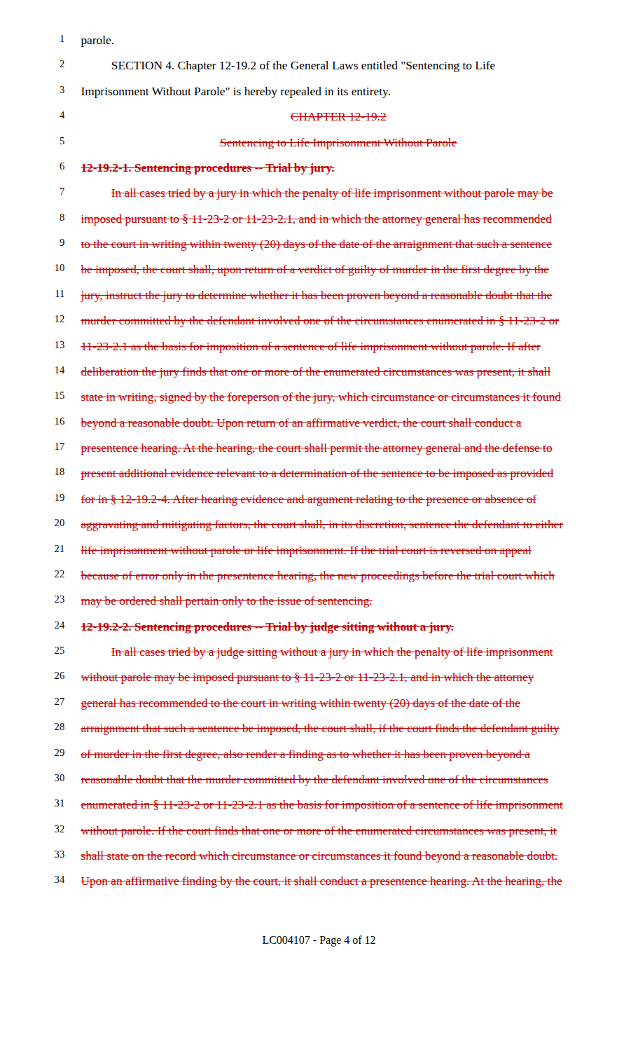parole.
SECTION 4. Chapter 12-19.2 of the General Laws entitled "Sentencing to Life
Imprisonment Without Parole" is hereby repealed in its entirety.
CHAPTER 12-19.2
Sentencing to Life Imprisonment Without Parole
12-19.2-1. Sentencing procedures -- Trial by jury.
In all cases tried by a jury in which the penalty of life imprisonment without parole may be
imposed pursuant to § 11-23-2 or 11-23-2.1, and in which the attorney general has recommended
to the court in writing within twenty (20) days of the date of the arraignment that such a sentence
be imposed, the court shall, upon return of a verdict of guilty of murder in the first degree by the
jury, instruct the jury to determine whether it has been proven beyond a reasonable doubt that the
murder committed by the defendant involved one of the circumstances enumerated in § 11-23-2 or
11-23-2.1 as the basis for imposition of a sentence of life imprisonment without parole. If after
deliberation the jury finds that one or more of the enumerated circumstances was present, it shall
state in writing, signed by the foreperson of the jury, which circumstance or circumstances it found
beyond a reasonable doubt. Upon return of an affirmative verdict, the court shall conduct a
presentence hearing. At the hearing, the court shall permit the attorney general and the defense to
present additional evidence relevant to a determination of the sentence to be imposed as provided
for in § 12-19.2-4. After hearing evidence and argument relating to the presence or absence of
aggravating and mitigating factors, the court shall, in its discretion, sentence the defendant to either
life imprisonment without parole or life imprisonment. If the trial court is reversed on appeal
because of error only in the presentence hearing, the new proceedings before the trial court which
may be ordered shall pertain only to the issue of sentencing.
12-19.2-2. Sentencing procedures -- Trial by judge sitting without a jury.
In all cases tried by a judge sitting without a jury in which the penalty of life imprisonment
without parole may be imposed pursuant to § 11-23-2 or 11-23-2.1, and in which the attorney
general has recommended to the court in writing within twenty (20) days of the date of the
arraignment that such a sentence be imposed, the court shall, if the court finds the defendant guilty
of murder in the first degree, also render a finding as to whether it has been proven beyond a
reasonable doubt that the murder committed by the defendant involved one of the circumstances
enumerated in § 11-23-2 or 11-23-2.1 as the basis for imposition of a sentence of life imprisonment
without parole. If the court finds that one or more of the enumerated circumstances was present, it
shall state on the record which circumstance or circumstances it found beyond a reasonable doubt.
Upon an affirmative finding by the court, it shall conduct a presentence hearing. At the hearing, the
LC004107 - Page 4 of 12